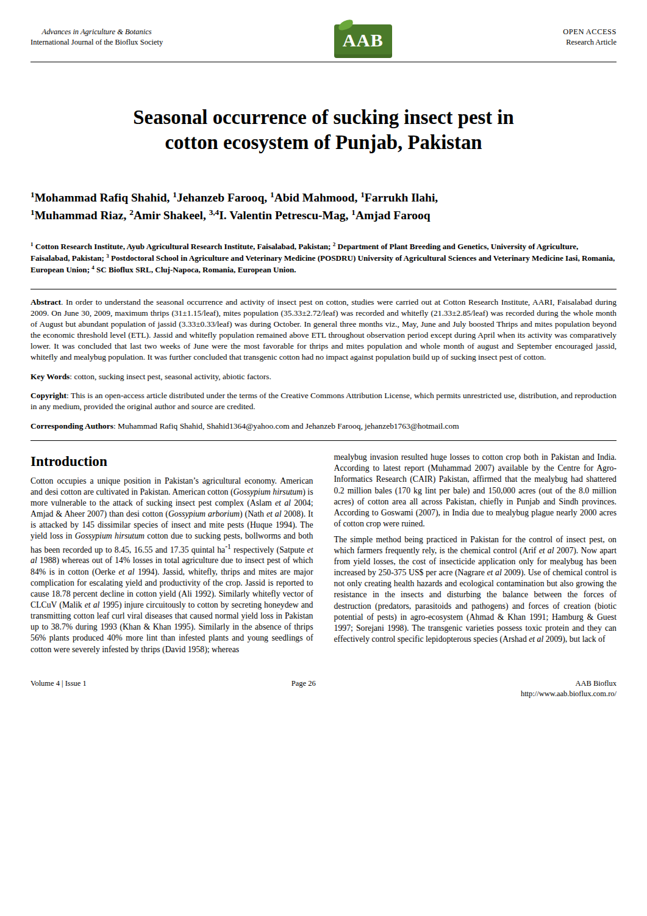Advances in Agriculture & Botanics
International Journal of the Bioflux Society
AAB
OPEN ACCESS
Research Article
Seasonal occurrence of sucking insect pest in
cotton ecosystem of Punjab, Pakistan
1Mohammad Rafiq Shahid, 1Jehanzeb Farooq, 1Abid Mahmood, 1Farrukh Ilahi,
1Muhammad Riaz, 2Amir Shakeel, 3,4I. Valentin Petrescu-Mag, 1Amjad Farooq
1 Cotton Research Institute, Ayub Agricultural Research Institute, Faisalabad, Pakistan; 2 Department of Plant Breeding and Genetics, University of Agriculture, Faisalabad, Pakistan; 3 Postdoctoral School in Agriculture and Veterinary Medicine (POSDRU) University of Agricultural Sciences and Veterinary Medicine Iasi, Romania, European Union; 4 SC Bioflux SRL, Cluj-Napoca, Romania, European Union.
Abstract. In order to understand the seasonal occurrence and activity of insect pest on cotton, studies were carried out at Cotton Research Institute, AARI, Faisalabad during 2009. On June 30, 2009, maximum thrips (31±1.15/leaf), mites population (35.33±2.72/leaf) was recorded and whitefly (21.33±2.85/leaf) was recorded during the whole month of August but abundant population of jassid (3.33±0.33/leaf) was during October. In general three months viz., May, June and July boosted Thrips and mites population beyond the economic threshold level (ETL). Jassid and whitefly population remained above ETL throughout observation period except during April when its activity was comparatively lower. It was concluded that last two weeks of June were the most favorable for thrips and mites population and whole month of august and September encouraged jassid, whitefly and mealybug population. It was further concluded that transgenic cotton had no impact against population build up of sucking insect pest of cotton.
Key Words: cotton, sucking insect pest, seasonal activity, abiotic factors.
Copyright: This is an open-access article distributed under the terms of the Creative Commons Attribution License, which permits unrestricted use, distribution, and reproduction in any medium, provided the original author and source are credited.
Corresponding Authors: Muhammad Rafiq Shahid, Shahid1364@yahoo.com and Jehanzeb Farooq, jehanzeb1763@hotmail.com
Introduction
Cotton occupies a unique position in Pakistan’s agricultural economy. American and desi cotton are cultivated in Pakistan. American cotton (Gossypium hirsutum) is more vulnerable to the attack of sucking insect pest complex (Aslam et al 2004; Amjad & Aheer 2007) than desi cotton (Gossypium arborium) (Nath et al 2008). It is attacked by 145 dissimilar species of insect and mite pests (Huque 1994). The yield loss in Gossypium hirsutum cotton due to sucking pests, bollworms and both has been recorded up to 8.45, 16.55 and 17.35 quintal ha-1 respectively (Satpute et al 1988) whereas out of 14% losses in total agriculture due to insect pest of which 84% is in cotton (Oerke et al 1994). Jassid, whitefly, thrips and mites are major complication for escalating yield and productivity of the crop. Jassid is reported to cause 18.78 percent decline in cotton yield (Ali 1992). Similarly whitefly vector of CLCuV (Malik et al 1995) injure circuitously to cotton by secreting honeydew and transmitting cotton leaf curl viral diseases that caused normal yield loss in Pakistan up to 38.7% during 1993 (Khan & Khan 1995). Similarly in the absence of thrips 56% plants produced 40% more lint than infested plants and young seedlings of cotton were severely infested by thrips (David 1958); whereas
mealybug invasion resulted huge losses to cotton crop both in Pakistan and India. According to latest report (Muhammad 2007) available by the Centre for Agro-Informatics Research (CAIR) Pakistan, affirmed that the mealybug had shattered 0.2 million bales (170 kg lint per bale) and 150,000 acres (out of the 8.0 million acres) of cotton area all across Pakistan, chiefly in Punjab and Sindh provinces. According to Goswami (2007), in India due to mealybug plague nearly 2000 acres of cotton crop were ruined.
The simple method being practiced in Pakistan for the control of insect pest, on which farmers frequently rely, is the chemical control (Arif et al 2007). Now apart from yield losses, the cost of insecticide application only for mealybug has been increased by 250-375 US$ per acre (Nagrare et al 2009). Use of chemical control is not only creating health hazards and ecological contamination but also growing the resistance in the insects and disturbing the balance between the forces of destruction (predators, parasitoids and pathogens) and forces of creation (biotic potential of pests) in agro-ecosystem (Ahmad & Khan 1991; Hamburg & Guest 1997; Sorejani 1998). The transgenic varieties possess toxic protein and they can effectively control specific lepidopterous species (Arshad et al 2009), but lack of
Volume 4 | Issue 1
Page 26
AAB Bioflux
http://www.aab.bioflux.com.ro/